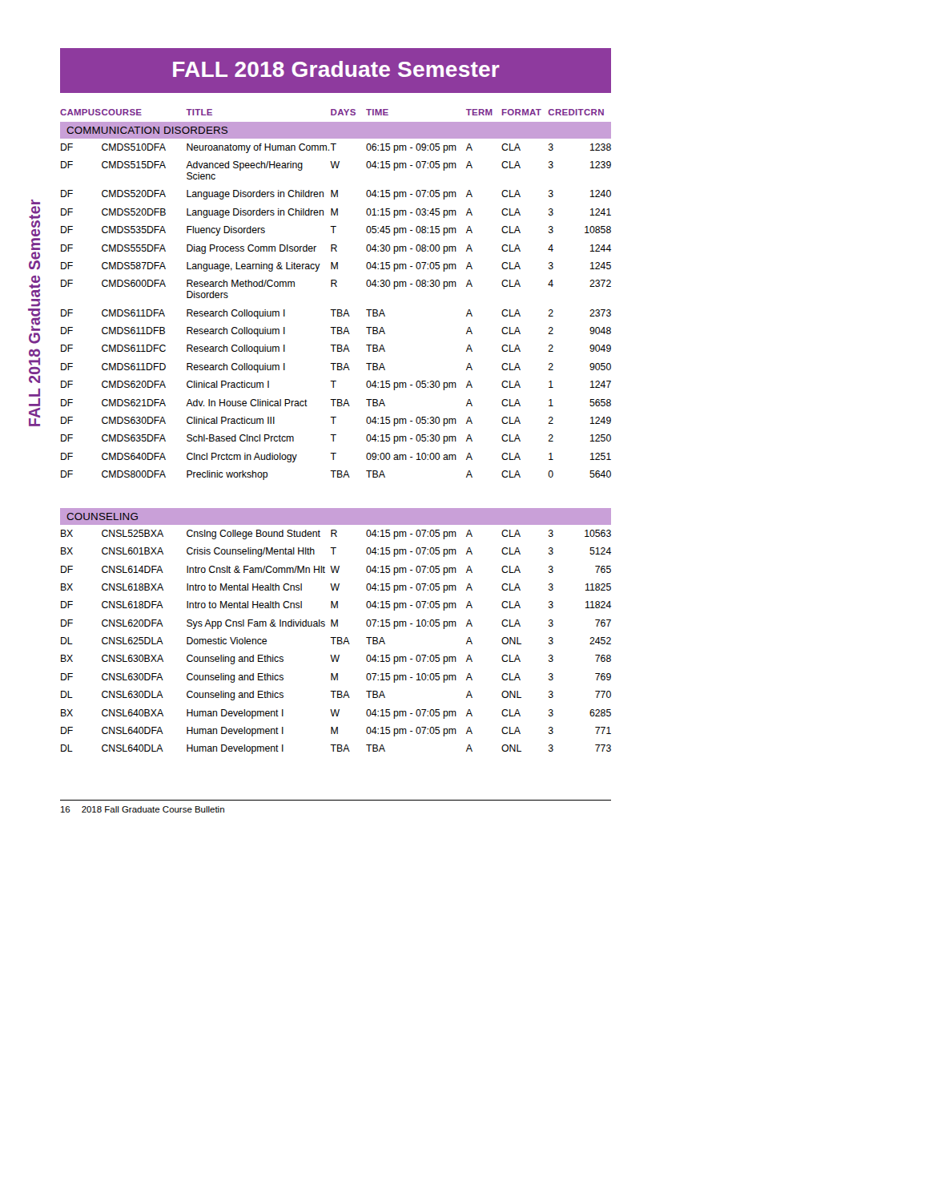FALL 2018 Graduate Semester
FALL 2018 Graduate Semester
| CAMPUS | COURSE | TITLE | DAYS | TIME | TERM | FORMAT | CREDIT | CRN |
| --- | --- | --- | --- | --- | --- | --- | --- | --- |
| COMMUNICATION DISORDERS |
| DF | CMDS510DFA | Neuroanatomy of Human Comm. | T | 06:15 pm - 09:05 pm | A | CLA | 3 | 1238 |
| DF | CMDS515DFA | Advanced Speech/Hearing Scienc | W | 04:15 pm - 07:05 pm | A | CLA | 3 | 1239 |
| DF | CMDS520DFA | Language Disorders in Children | M | 04:15 pm - 07:05 pm | A | CLA | 3 | 1240 |
| DF | CMDS520DFB | Language Disorders in Children | M | 01:15 pm - 03:45 pm | A | CLA | 3 | 1241 |
| DF | CMDS535DFA | Fluency Disorders | T | 05:45 pm - 08:15 pm | A | CLA | 3 | 10858 |
| DF | CMDS555DFA | Diag Process Comm DIsorder | R | 04:30 pm - 08:00 pm | A | CLA | 4 | 1244 |
| DF | CMDS587DFA | Language, Learning & Literacy | M | 04:15 pm - 07:05 pm | A | CLA | 3 | 1245 |
| DF | CMDS600DFA | Research Method/Comm Disorders | R | 04:30 pm - 08:30 pm | A | CLA | 4 | 2372 |
| DF | CMDS611DFA | Research Colloquium I | TBA | TBA | A | CLA | 2 | 2373 |
| DF | CMDS611DFB | Research Colloquium I | TBA | TBA | A | CLA | 2 | 9048 |
| DF | CMDS611DFC | Research Colloquium I | TBA | TBA | A | CLA | 2 | 9049 |
| DF | CMDS611DFD | Research Colloquium I | TBA | TBA | A | CLA | 2 | 9050 |
| DF | CMDS620DFA | Clinical Practicum I | T | 04:15 pm - 05:30 pm | A | CLA | 1 | 1247 |
| DF | CMDS621DFA | Adv. In House Clinical Pract | TBA | TBA | A | CLA | 1 | 5658 |
| DF | CMDS630DFA | Clinical Practicum III | T | 04:15 pm - 05:30 pm | A | CLA | 2 | 1249 |
| DF | CMDS635DFA | Schl-Based Clncl Prctcm | T | 04:15 pm - 05:30 pm | A | CLA | 2 | 1250 |
| DF | CMDS640DFA | Clncl Prctcm in Audiology | T | 09:00 am - 10:00 am | A | CLA | 1 | 1251 |
| DF | CMDS800DFA | Preclinic workshop | TBA | TBA | A | CLA | 0 | 5640 |
| COUNSELING |
| BX | CNSL525BXA | Cnslng College Bound Student | R | 04:15 pm - 07:05 pm | A | CLA | 3 | 10563 |
| BX | CNSL601BXA | Crisis Counseling/Mental Hlth | T | 04:15 pm - 07:05 pm | A | CLA | 3 | 5124 |
| DF | CNSL614DFA | Intro Cnslt & Fam/Comm/Mn Hlt | W | 04:15 pm - 07:05 pm | A | CLA | 3 | 765 |
| BX | CNSL618BXA | Intro to Mental Health Cnsl | W | 04:15 pm - 07:05 pm | A | CLA | 3 | 11825 |
| DF | CNSL618DFA | Intro to Mental Health Cnsl | M | 04:15 pm - 07:05 pm | A | CLA | 3 | 11824 |
| DF | CNSL620DFA | Sys App Cnsl Fam & Individuals | M | 07:15 pm - 10:05 pm | A | CLA | 3 | 767 |
| DL | CNSL625DLA | Domestic Violence | TBA | TBA | A | ONL | 3 | 2452 |
| BX | CNSL630BXA | Counseling and Ethics | W | 04:15 pm - 07:05 pm | A | CLA | 3 | 768 |
| DF | CNSL630DFA | Counseling and Ethics | M | 07:15 pm - 10:05 pm | A | CLA | 3 | 769 |
| DL | CNSL630DLA | Counseling and Ethics | TBA | TBA | A | ONL | 3 | 770 |
| BX | CNSL640BXA | Human Development I | W | 04:15 pm - 07:05 pm | A | CLA | 3 | 6285 |
| DF | CNSL640DFA | Human Development I | M | 04:15 pm - 07:05 pm | A | CLA | 3 | 771 |
| DL | CNSL640DLA | Human Development I | TBA | TBA | A | ONL | 3 | 773 |
162018 Fall Graduate Course Bulletin